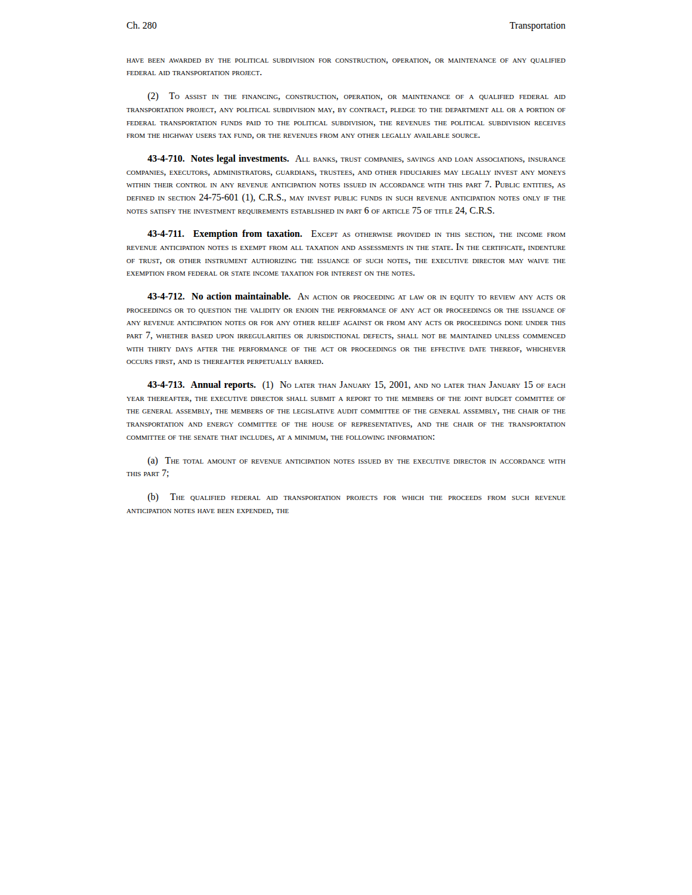Ch. 280 Transportation
have been awarded by the political subdivision for construction, operation, or maintenance of any qualified federal aid transportation project.
(2) To assist in the financing, construction, operation, or maintenance of a qualified federal aid transportation project, any political subdivision may, by contract, pledge to the department all or a portion of federal transportation funds paid to the political subdivision, the revenues the political subdivision receives from the highway users tax fund, or the revenues from any other legally available source.
43-4-710. Notes legal investments. All banks, trust companies, savings and loan associations, insurance companies, executors, administrators, guardians, trustees, and other fiduciaries may legally invest any moneys within their control in any revenue anticipation notes issued in accordance with this part 7. Public entities, as defined in section 24-75-601 (1), C.R.S., may invest public funds in such revenue anticipation notes only if the notes satisfy the investment requirements established in part 6 of article 75 of title 24, C.R.S.
43-4-711. Exemption from taxation. Except as otherwise provided in this section, the income from revenue anticipation notes is exempt from all taxation and assessments in the state. In the certificate, indenture of trust, or other instrument authorizing the issuance of such notes, the executive director may waive the exemption from federal or state income taxation for interest on the notes.
43-4-712. No action maintainable. An action or proceeding at law or in equity to review any acts or proceedings or to question the validity or enjoin the performance of any act or proceedings or the issuance of any revenue anticipation notes or for any other relief against or from any acts or proceedings done under this part 7, whether based upon irregularities or jurisdictional defects, shall not be maintained unless commenced with thirty days after the performance of the act or proceedings or the effective date thereof, whichever occurs first, and is thereafter perpetually barred.
43-4-713. Annual reports. (1) No later than January 15, 2001, and no later than January 15 of each year thereafter, the executive director shall submit a report to the members of the joint budget committee of the general assembly, the members of the legislative audit committee of the general assembly, the chair of the transportation and energy committee of the house of representatives, and the chair of the transportation committee of the senate that includes, at a minimum, the following information:
(a) The total amount of revenue anticipation notes issued by the executive director in accordance with this part 7;
(b) The qualified federal aid transportation projects for which the proceeds from such revenue anticipation notes have been expended, the